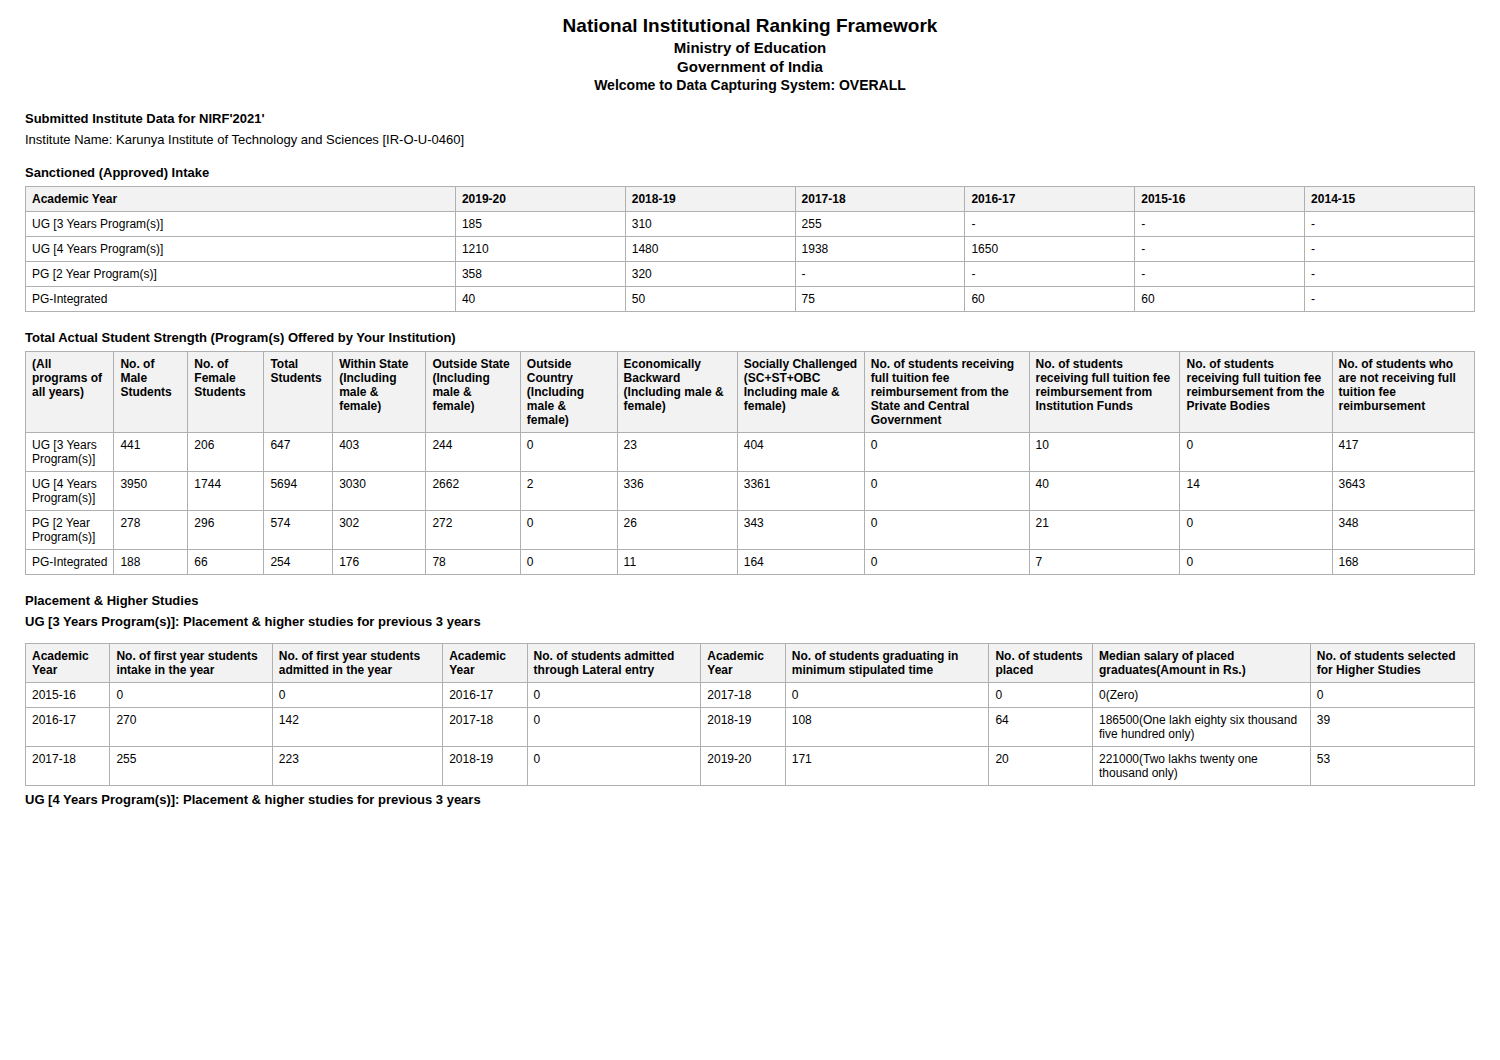National Institutional Ranking Framework
Ministry of Education
Government of India
Welcome to Data Capturing System: OVERALL
Submitted Institute Data for NIRF'2021'
Institute Name: Karunya Institute of Technology and Sciences [IR-O-U-0460]
Sanctioned (Approved) Intake
| Academic Year | 2019-20 | 2018-19 | 2017-18 | 2016-17 | 2015-16 | 2014-15 |
| --- | --- | --- | --- | --- | --- | --- |
| UG [3 Years Program(s)] | 185 | 310 | 255 | - | - | - |
| UG [4 Years Program(s)] | 1210 | 1480 | 1938 | 1650 | - | - |
| PG [2 Year Program(s)] | 358 | 320 | - | - | - | - |
| PG-Integrated | 40 | 50 | 75 | 60 | 60 | - |
Total Actual Student Strength (Program(s) Offered by Your Institution)
| (All programs of all years) | No. of Male Students | No. of Female Students | Total Students | Within State (Including male & female) | Outside State (Including male & female) | Outside Country (Including male & female) | Economically Backward (Including male & female) | Socially Challenged (SC+ST+OBC Including male & female) | No. of students receiving full tuition fee reimbursement from the State and Central Government | No. of students receiving full tuition fee reimbursement from Institution Funds | No. of students receiving full tuition fee reimbursement from the Private Bodies | No. of students who are not receiving full tuition fee reimbursement |
| --- | --- | --- | --- | --- | --- | --- | --- | --- | --- | --- | --- | --- |
| UG [3 Years Program(s)] | 441 | 206 | 647 | 403 | 244 | 0 | 23 | 404 | 0 | 10 | 0 | 417 |
| UG [4 Years Program(s)] | 3950 | 1744 | 5694 | 3030 | 2662 | 2 | 336 | 3361 | 0 | 40 | 14 | 3643 |
| PG [2 Year Program(s)] | 278 | 296 | 574 | 302 | 272 | 0 | 26 | 343 | 0 | 21 | 0 | 348 |
| PG-Integrated | 188 | 66 | 254 | 176 | 78 | 0 | 11 | 164 | 0 | 7 | 0 | 168 |
Placement & Higher Studies
UG [3 Years Program(s)]: Placement & higher studies for previous 3 years
| Academic Year | No. of first year students intake in the year | No. of first year students admitted in the year | Academic Year | No. of students admitted through Lateral entry | Academic Year | No. of students graduating in minimum stipulated time | No. of students placed | Median salary of placed graduates(Amount in Rs.) | No. of students selected for Higher Studies |
| --- | --- | --- | --- | --- | --- | --- | --- | --- | --- |
| 2015-16 | 0 | 0 | 2016-17 | 0 | 2017-18 | 0 | 0 | 0(Zero) | 0 |
| 2016-17 | 270 | 142 | 2017-18 | 0 | 2018-19 | 108 | 64 | 186500(One lakh eighty six thousand five hundred only) | 39 |
| 2017-18 | 255 | 223 | 2018-19 | 0 | 2019-20 | 171 | 20 | 221000(Two lakhs twenty one thousand only) | 53 |
UG [4 Years Program(s)]: Placement & higher studies for previous 3 years